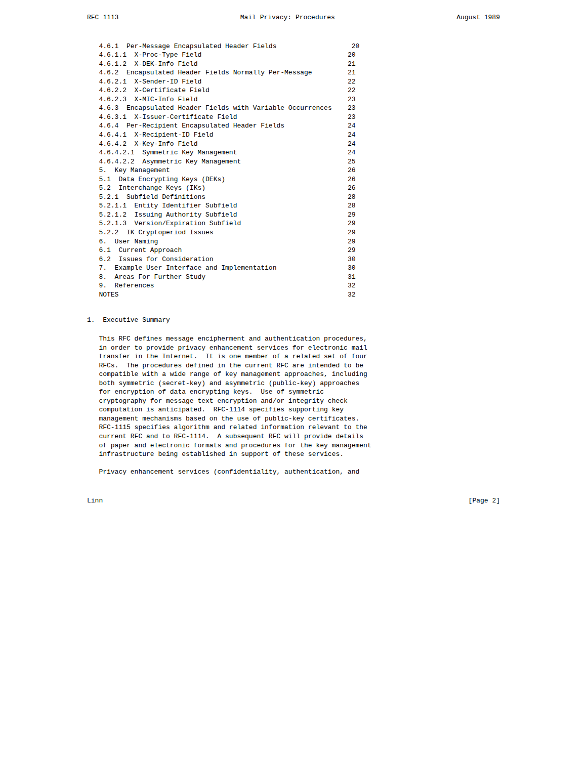RFC 1113 Mail Privacy: Procedures August 1989
   4.6.1  Per-Message Encapsulated Header Fields                   20
   4.6.1.1  X-Proc-Type Field                                     20
   4.6.1.2  X-DEK-Info Field                                      21
   4.6.2  Encapsulated Header Fields Normally Per-Message         21
   4.6.2.1  X-Sender-ID Field                                     22
   4.6.2.2  X-Certificate Field                                   22
   4.6.2.3  X-MIC-Info Field                                      23
   4.6.3  Encapsulated Header Fields with Variable Occurrences    23
   4.6.3.1  X-Issuer-Certificate Field                            23
   4.6.4  Per-Recipient Encapsulated Header Fields                24
   4.6.4.1  X-Recipient-ID Field                                  24
   4.6.4.2  X-Key-Info Field                                      24
   4.6.4.2.1  Symmetric Key Management                            24
   4.6.4.2.2  Asymmetric Key Management                           25
   5.  Key Management                                             26
   5.1  Data Encrypting Keys (DEKs)                               26
   5.2  Interchange Keys (IKs)                                    26
   5.2.1  Subfield Definitions                                    28
   5.2.1.1  Entity Identifier Subfield                            28
   5.2.1.2  Issuing Authority Subfield                            29
   5.2.1.3  Version/Expiration Subfield                           29
   5.2.2  IK Cryptoperiod Issues                                  29
   6.  User Naming                                                29
   6.1  Current Approach                                          29
   6.2  Issues for Consideration                                  30
   7.  Example User Interface and Implementation                  30
   8.  Areas For Further Study                                    31
   9.  References                                                 32
   NOTES                                                          32
1.  Executive Summary
This RFC defines message encipherment and authentication procedures,
in order to provide privacy enhancement services for electronic mail
transfer in the Internet.  It is one member of a related set of four
RFCs.  The procedures defined in the current RFC are intended to be
compatible with a wide range of key management approaches, including
both symmetric (secret-key) and asymmetric (public-key) approaches
for encryption of data encrypting keys.  Use of symmetric
cryptography for message text encryption and/or integrity check
computation is anticipated.  RFC-1114 specifies supporting key
management mechanisms based on the use of public-key certificates.
RFC-1115 specifies algorithm and related information relevant to the
current RFC and to RFC-1114.  A subsequent RFC will provide details
of paper and electronic formats and procedures for the key management
infrastructure being established in support of these services.

Privacy enhancement services (confidentiality, authentication, and
Linn [Page 2]